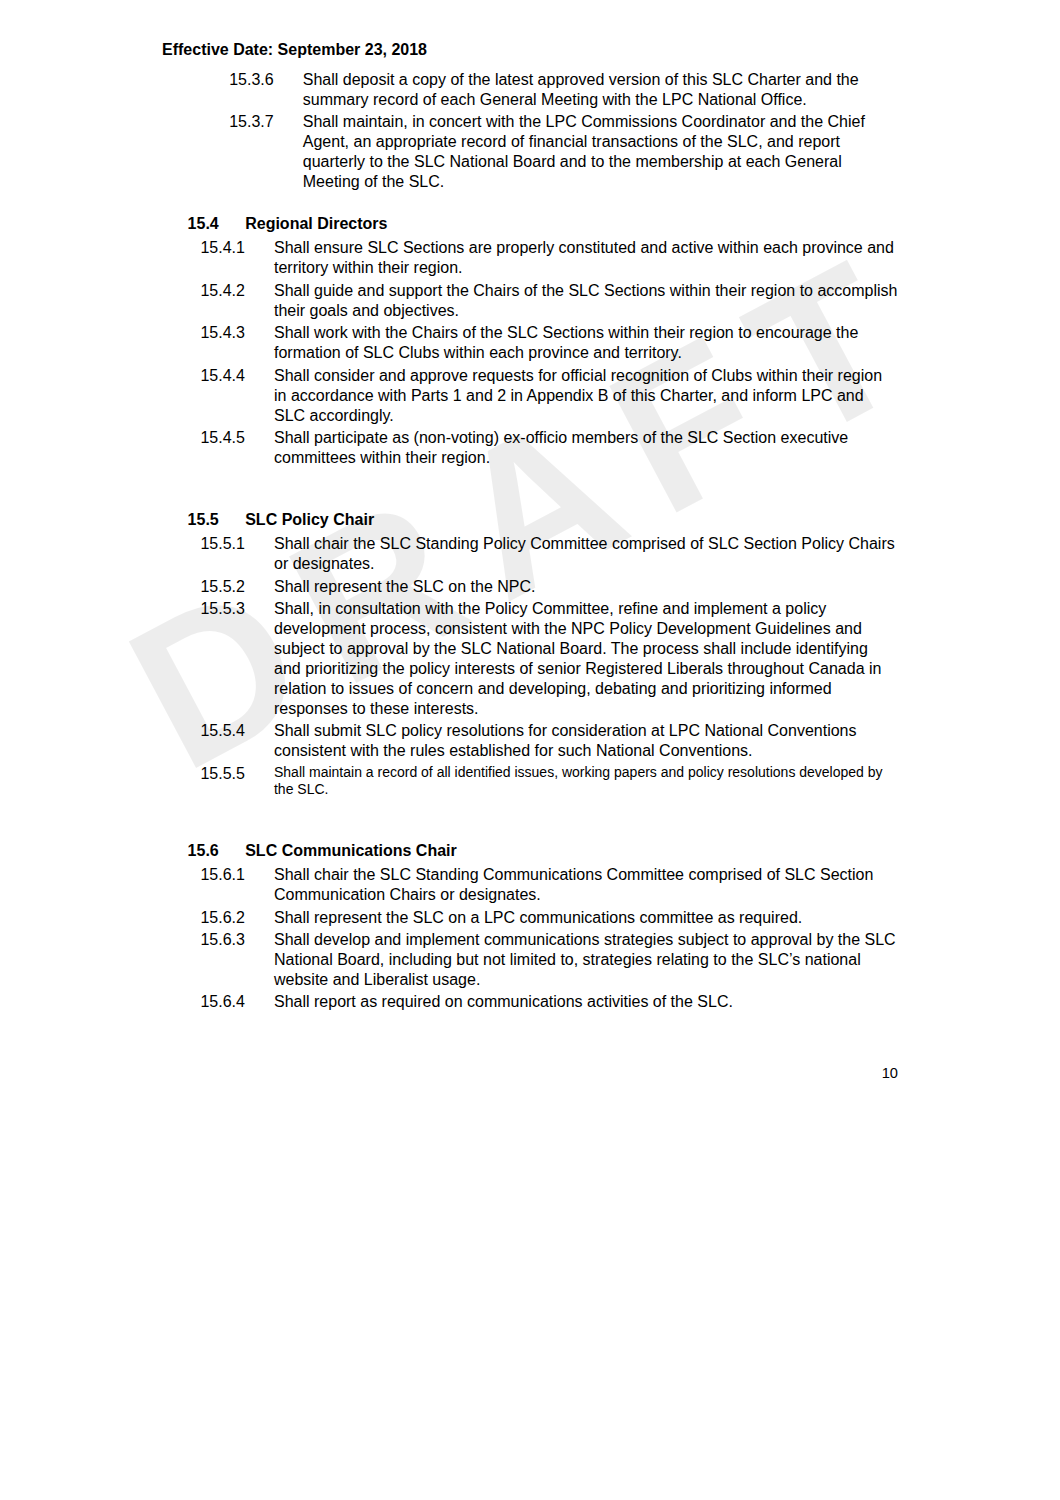DRAFT
Effective Date: September 23, 2018
15.3.6 Shall deposit a copy of the latest approved version of this SLC Charter and the summary record of each General Meeting with the LPC National Office.
15.3.7 Shall maintain, in concert with the LPC Commissions Coordinator and the Chief Agent, an appropriate record of financial transactions of the SLC, and report quarterly to the SLC National Board and to the membership at each General Meeting of the SLC.
15.4 Regional Directors
15.4.1 Shall ensure SLC Sections are properly constituted and active within each province and territory within their region.
15.4.2 Shall guide and support the Chairs of the SLC Sections within their region to accomplish their goals and objectives.
15.4.3 Shall work with the Chairs of the SLC Sections within their region to encourage the formation of SLC Clubs within each province and territory.
15.4.4 Shall consider and approve requests for official recognition of Clubs within their region in accordance with Parts 1 and 2 in Appendix B of this Charter, and inform LPC and SLC accordingly.
15.4.5 Shall participate as (non-voting) ex-officio members of the SLC Section executive committees within their region.
15.5 SLC Policy Chair
15.5.1 Shall chair the SLC Standing Policy Committee comprised of SLC Section Policy Chairs or designates.
15.5.2 Shall represent the SLC on the NPC.
15.5.3 Shall, in consultation with the Policy Committee, refine and implement a policy development process, consistent with the NPC Policy Development Guidelines and subject to approval by the SLC National Board. The process shall include identifying and prioritizing the policy interests of senior Registered Liberals throughout Canada in relation to issues of concern and developing, debating and prioritizing informed responses to these interests.
15.5.4 Shall submit SLC policy resolutions for consideration at LPC National Conventions consistent with the rules established for such National Conventions.
15.5.5 Shall maintain a record of all identified issues, working papers and policy resolutions developed by the SLC.
15.6 SLC Communications Chair
15.6.1 Shall chair the SLC Standing Communications Committee comprised of SLC Section Communication Chairs or designates.
15.6.2 Shall represent the SLC on a LPC communications committee as required.
15.6.3 Shall develop and implement communications strategies subject to approval by the SLC National Board, including but not limited to, strategies relating to the SLC’s national website and Liberalist usage.
15.6.4 Shall report as required on communications activities of the SLC.
10